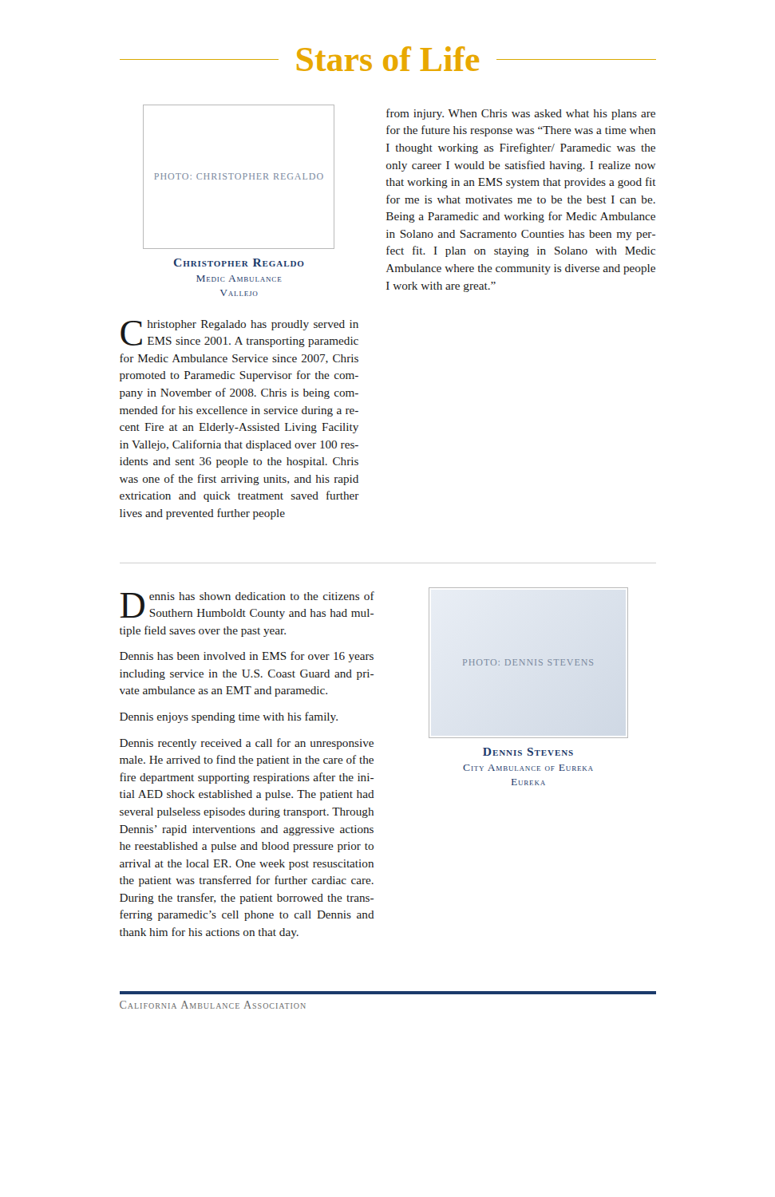Stars of Life
Photo: Christopher Regaldo
Christopher Regaldo Medic Ambulance Vallejo
Christopher Regalado has proudly served in EMS since 2001. A transporting paramedic for Medic Ambulance Service since 2007, Chris promoted to Paramedic Supervisor for the company in November of 2008. Chris is being commended for his excellence in service during a recent Fire at an Elderly-Assisted Living Facility in Vallejo, California that displaced over 100 residents and sent 36 people to the hospital. Chris was one of the first arriving units, and his rapid extrication and quick treatment saved further lives and prevented further people
from injury. When Chris was asked what his plans are for the future his response was “There was a time when I thought working as Firefighter/ Paramedic was the only career I would be satisfied having. I realize now that working in an EMS system that provides a good fit for me is what motivates me to be the best I can be. Being a Paramedic and working for Medic Ambulance in Solano and Sacramento Counties has been my perfect fit. I plan on staying in Solano with Medic Ambulance where the community is diverse and people I work with are great.”
Dennis has shown dedication to the citizens of Southern Humboldt County and has had multiple field saves over the past year.
Dennis has been involved in EMS for over 16 years including service in the U.S. Coast Guard and private ambulance as an EMT and paramedic.
Dennis enjoys spending time with his family.
Dennis recently received a call for an unresponsive male. He arrived to find the patient in the care of the fire department supporting respirations after the initial AED shock established a pulse. The patient had several pulseless episodes during transport. Through Dennis’ rapid interventions and aggressive actions he reestablished a pulse and blood pressure prior to arrival at the local ER. One week post resuscitation the patient was transferred for further cardiac care. During the transfer, the patient borrowed the transferring paramedic’s cell phone to call Dennis and thank him for his actions on that day.
Photo: Dennis Stevens
Dennis Stevens City Ambulance of Eureka Eureka
California Ambulance Association